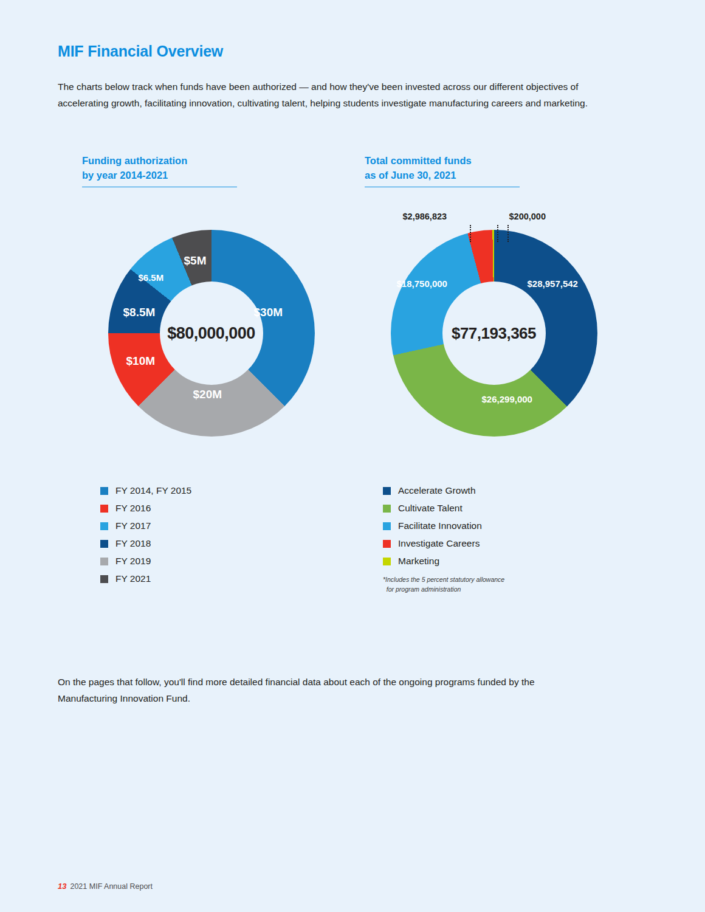MIF Financial Overview
The charts below track when funds have been authorized — and how they've been invested across our different objectives of accelerating growth, facilitating innovation, cultivating talent, helping students investigate manufacturing careers and marketing.
Funding authorization
by year 2014-2021
$80,000,000
$30M $20M $10M $8.5M $6.5M $5M
FY 2014, FY 2015
FY 2016
FY 2017
FY 2018
FY 2019
FY 2021
Total committed funds
as of June 30, 2021
$2,986,823 $200,000
$77,193,365
$28,957,542 $26,299,000 $18,750,000
Accelerate Growth
Cultivate Talent
Facilitate Innovation
Investigate Careers
Marketing
*Includes the 5 percent statutory allowance
for program administration
On the pages that follow, you'll find more detailed financial data about each of the ongoing programs funded by the Manufacturing Innovation Fund.
132021 MIF Annual Report